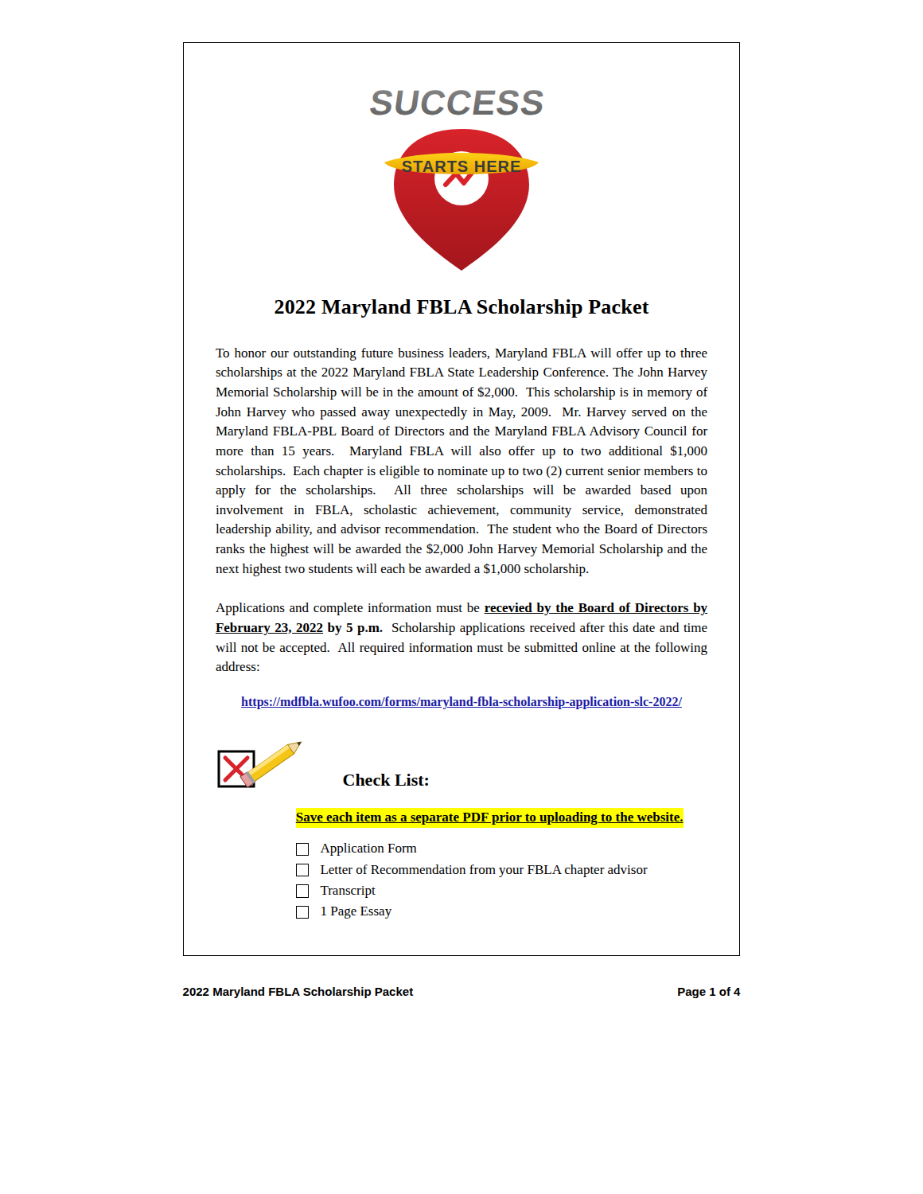SUCCESS STARTS HERE
2022 Maryland FBLA Scholarship Packet
To honor our outstanding future business leaders, Maryland FBLA will offer up to three scholarships at the 2022 Maryland FBLA State Leadership Conference. The John Harvey Memorial Scholarship will be in the amount of $2,000. This scholarship is in memory of John Harvey who passed away unexpectedly in May, 2009. Mr. Harvey served on the Maryland FBLA-PBL Board of Directors and the Maryland FBLA Advisory Council for more than 15 years. Maryland FBLA will also offer up to two additional $1,000 scholarships. Each chapter is eligible to nominate up to two (2) current senior members to apply for the scholarships. All three scholarships will be awarded based upon involvement in FBLA, scholastic achievement, community service, demonstrated leadership ability, and advisor recommendation. The student who the Board of Directors ranks the highest will be awarded the $2,000 John Harvey Memorial Scholarship and the next highest two students will each be awarded a $1,000 scholarship.
Applications and complete information must be recevied by the Board of Directors by February 23, 2022 by 5 p.m. Scholarship applications received after this date and time will not be accepted. All required information must be submitted online at the following address:
https://mdfbla.wufoo.com/forms/maryland-fbla-scholarship-application-slc-2022/
Check List:
Save each item as a separate PDF prior to uploading to the website.
Application Form
Letter of Recommendation from your FBLA chapter advisor
Transcript
1 Page Essay
2022 Maryland FBLA Scholarship Packet
Page 1 of 4